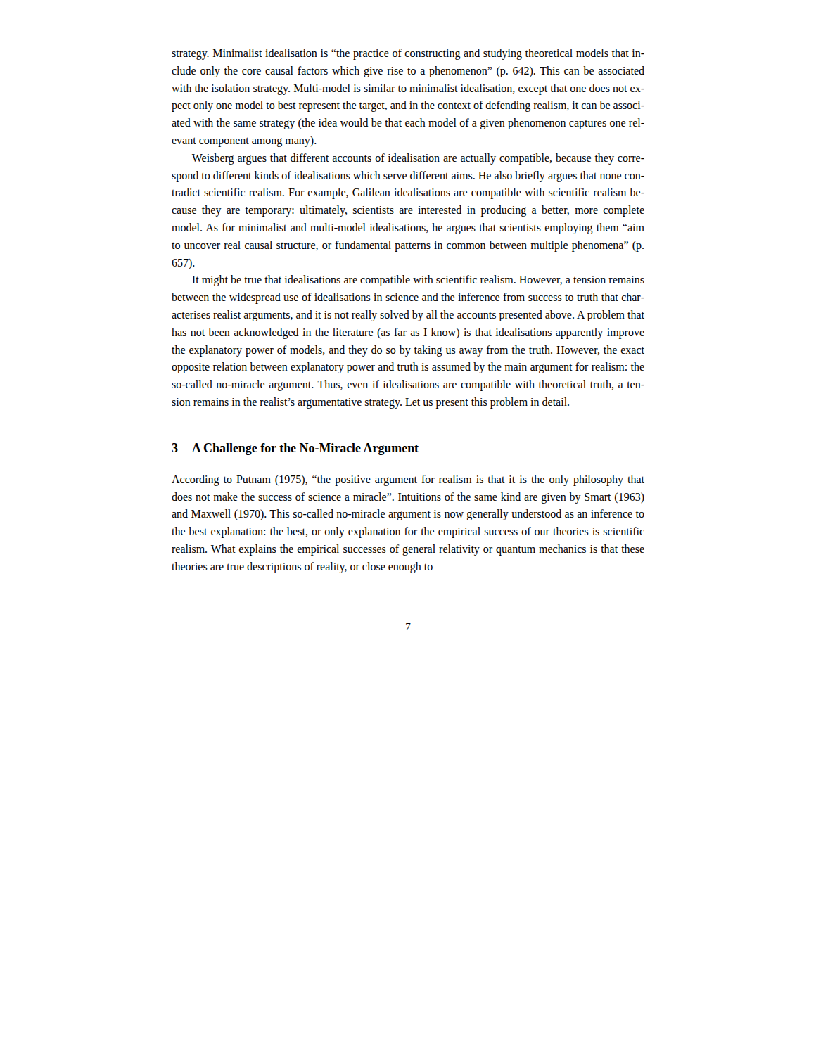strategy. Minimalist idealisation is “the practice of constructing and studying theoretical models that include only the core causal factors which give rise to a phenomenon” (p. 642). This can be associated with the isolation strategy. Multi-model is similar to minimalist idealisation, except that one does not expect only one model to best represent the target, and in the context of defending realism, it can be associated with the same strategy (the idea would be that each model of a given phenomenon captures one relevant component among many).
Weisberg argues that different accounts of idealisation are actually compatible, because they correspond to different kinds of idealisations which serve different aims. He also briefly argues that none contradict scientific realism. For example, Galilean idealisations are compatible with scientific realism because they are temporary: ultimately, scientists are interested in producing a better, more complete model. As for minimalist and multi-model idealisations, he argues that scientists employing them “aim to uncover real causal structure, or fundamental patterns in common between multiple phenomena” (p. 657).
It might be true that idealisations are compatible with scientific realism. However, a tension remains between the widespread use of idealisations in science and the inference from success to truth that characterises realist arguments, and it is not really solved by all the accounts presented above. A problem that has not been acknowledged in the literature (as far as I know) is that idealisations apparently improve the explanatory power of models, and they do so by taking us away from the truth. However, the exact opposite relation between explanatory power and truth is assumed by the main argument for realism: the so-called no-miracle argument. Thus, even if idealisations are compatible with theoretical truth, a tension remains in the realist’s argumentative strategy. Let us present this problem in detail.
3 A Challenge for the No-Miracle Argument
According to Putnam (1975), “the positive argument for realism is that it is the only philosophy that does not make the success of science a miracle”. Intuitions of the same kind are given by Smart (1963) and Maxwell (1970). This so-called no-miracle argument is now generally understood as an inference to the best explanation: the best, or only explanation for the empirical success of our theories is scientific realism. What explains the empirical successes of general relativity or quantum mechanics is that these theories are true descriptions of reality, or close enough to
7